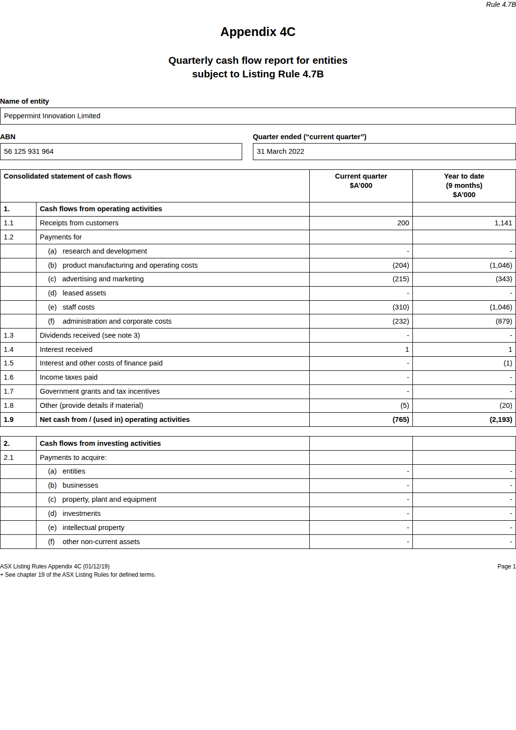Rule 4.7B
Appendix 4C
Quarterly cash flow report for entities
subject to Listing Rule 4.7B
Name of entity
| Peppermint Innovation Limited |
| ABN | Quarter ended (“current quarter”) |
| 56 125 931 964 | 31 March 2022 |
| Consolidated statement of cash flows | Current quarter $A’000 | Year to date (9 months) $A’000 |
| --- | --- | --- |
| 1. | Cash flows from operating activities | | |
| 1.1 | Receipts from customers | 200 | 1,141 |
| 1.2 | Payments for | | |
| | (a) research and development | - | - |
| | (b) product manufacturing and operating costs | (204) | (1,046) |
| | (c) advertising and marketing | (215) | (343) |
| | (d) leased assets | - | - |
| | (e) staff costs | (310) | (1,046) |
| | (f) administration and corporate costs | (232) | (879) |
| 1.3 | Dividends received (see note 3) | - | - |
| 1.4 | Interest received | 1 | 1 |
| 1.5 | Interest and other costs of finance paid | - | (1) |
| 1.6 | Income taxes paid | - | - |
| 1.7 | Government grants and tax incentives | - | - |
| 1.8 | Other (provide details if material) | (5) | (20) |
| 1.9 | Net cash from / (used in) operating activities | (765) | (2,193) |
| 2. | Cash flows from investing activities | | |
| 2.1 | Payments to acquire: | | |
| | (a) entities | - | - |
| | (b) businesses | - | - |
| | (c) property, plant and equipment | - | - |
| | (d) investments | - | - |
| | (e) intellectual property | - | - |
| | (f) other non-current assets | - | - |
ASX Listing Rules Appendix 4C (01/12/19) Page 1
+ See chapter 19 of the ASX Listing Rules for defined terms.